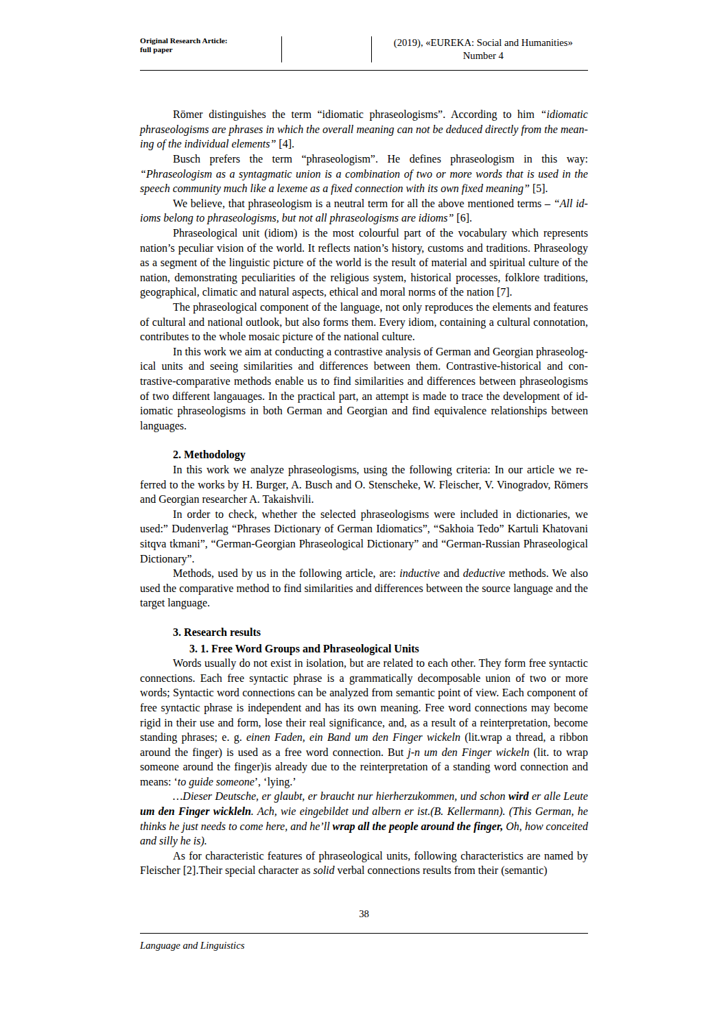Original Research Article:
full paper
(2019), «EUREKA: Social and Humanities»
Number 4
Römer distinguishes the term “idiomatic phraseologisms”. According to him “idiomatic phraseologisms are phrases in which the overall meaning can not be deduced directly from the meaning of the individual elements” [4].
Busch prefers the term “phraseologism”. He defines phraseologism in this way: “Phraseologism as a syntagmatic union is a combination of two or more words that is used in the speech community much like a lexeme as a fixed connection with its own fixed meaning” [5].
We believe, that phraseologism is a neutral term for all the above mentioned terms – “All idioms belong to phraseologisms, but not all phraseologisms are idioms” [6].
Phraseological unit (idiom) is the most colourful part of the vocabulary which represents nation’s peculiar vision of the world. It reflects nation’s history, customs and traditions. Phraseology as a segment of the linguistic picture of the world is the result of material and spiritual culture of the nation, demonstrating peculiarities of the religious system, historical processes, folklore traditions, geographical, climatic and natural aspects, ethical and moral norms of the nation [7].
The phraseological component of the language, not only reproduces the elements and features of cultural and national outlook, but also forms them. Every idiom, containing a cultural connotation, contributes to the whole mosaic picture of the national culture.
In this work we aim at conducting a contrastive analysis of German and Georgian phraseological units and seeing similarities and differences between them. Contrastive-historical and contrastive-comparative methods enable us to find similarities and differences between phraseologisms of two different langauages. In the practical part, an attempt is made to trace the development of idiomatic phraseologisms in both German and Georgian and find equivalence relationships between languages.
2. Methodology
In this work we analyze phraseologisms, using the following criteria: In our article we referred to the works by H. Burger, A. Busch and O. Stenscheke, W. Fleischer, V. Vinogradov, Römers and Georgian researcher A. Takaishvili.
In order to check, whether the selected phraseologisms were included in dictionaries, we used:” Dudenverlag “Phrases Dictionary of German Idiomatics”, “Sakhoia Tedo” Kartuli Khatovani sitqva tkmani”, “German-Georgian Phraseological Dictionary” and “German-Russian Phraseological Dictionary”.
Methods, used by us in the following article, are: inductive and deductive methods. We also used the comparative method to find similarities and differences between the source language and the target language.
3. Research results
3. 1. Free Word Groups and Phraseological Units
Words usually do not exist in isolation, but are related to each other. They form free syntactic connections. Each free syntactic phrase is a grammatically decomposable union of two or more words; Syntactic word connections can be analyzed from semantic point of view. Each component of free syntactic phrase is independent and has its own meaning. Free word connections may become rigid in their use and form, lose their real significance, and, as a result of a reinterpretation, become standing phrases; e. g. einen Faden, ein Band um den Finger wickeln (lit.wrap a thread, a ribbon around the finger) is used as a free word connection. But j-n um den Finger wickeln (lit. to wrap someone around the finger)is already due to the reinterpretation of a standing word connection and means: ‘to guide someone’, ‘lying.’
…Dieser Deutsche, er glaubt, er braucht nur hierherzukommen, und schon wird er alle Leute um den Finger wickleln. Ach, wie eingebildet und albern er ist.(B. Kellermann). (This German, he thinks he just needs to come here, and he’ll wrap all the people around the finger, Oh, how conceited and silly he is).
As for characteristic features of phraseological units, following characteristics are named by Fleischer [2].Their special character as solid verbal connections results from their (semantic)
38
Language and Linguistics